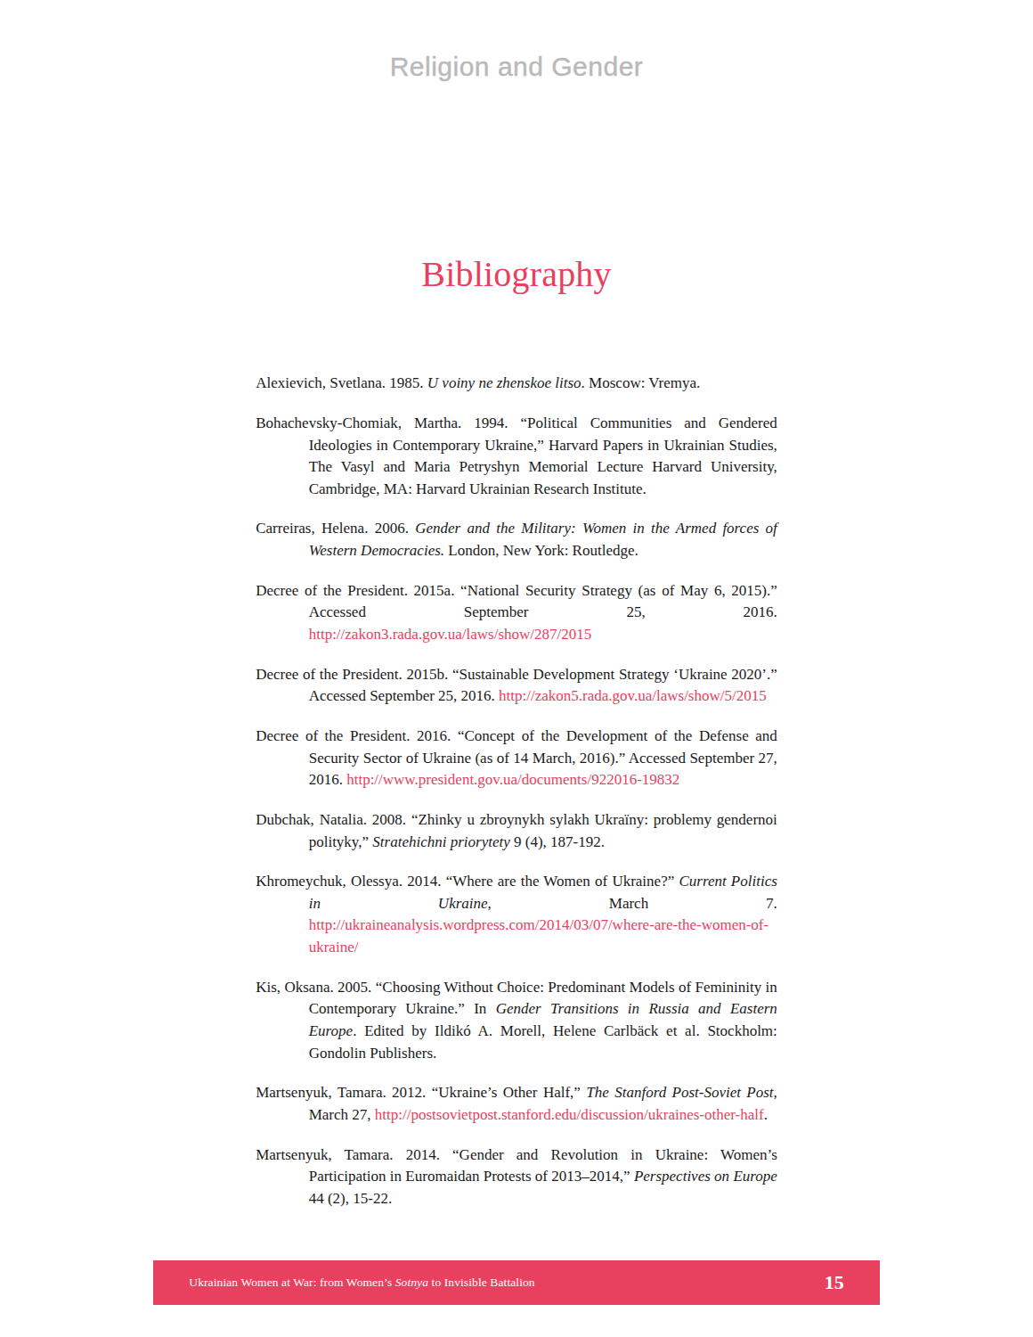Religion and Gender
Bibliography
Alexievich, Svetlana. 1985. U voiny ne zhenskoe litso. Moscow: Vremya.
Bohachevsky-Chomiak, Martha. 1994. “Political Communities and Gendered Ideologies in Contemporary Ukraine,” Harvard Papers in Ukrainian Studies, The Vasyl and Maria Petryshyn Memorial Lecture Harvard University, Cambridge, MA: Harvard Ukrainian Research Institute.
Carreiras, Helena. 2006. Gender and the Military: Women in the Armed forces of Western Democracies. London, New York: Routledge.
Decree of the President. 2015a. “National Security Strategy (as of May 6, 2015).” Accessed September 25, 2016. http://zakon3.rada.gov.ua/laws/show/287/2015
Decree of the President. 2015b. “Sustainable Development Strategy ‘Ukraine 2020’.” Accessed September 25, 2016. http://zakon5.rada.gov.ua/laws/show/5/2015
Decree of the President. 2016. “Concept of the Development of the Defense and Security Sector of Ukraine (as of 14 March, 2016).” Accessed September 27, 2016. http://www.president.gov.ua/documents/922016-19832
Dubchak, Natalia. 2008. “Zhinky u zbroynykh sylakh Ukraïny: problemy gendernoi polityky,” Stratehichni priorytety 9 (4), 187-192.
Khromeychuk, Olessya. 2014. “Where are the Women of Ukraine?” Current Politics in Ukraine, March 7. http://ukraineanalysis.wordpress.com/2014/03/07/where-are-the-women-of-ukraine/
Kis, Oksana. 2005. “Choosing Without Choice: Predominant Models of Femininity in Contemporary Ukraine.” In Gender Transitions in Russia and Eastern Europe. Edited by Ildikó A. Morell, Helene Carlbäck et al. Stockholm: Gondolin Publishers.
Martsenyuk, Tamara. 2012. “Ukraine’s Other Half,” The Stanford Post-Soviet Post, March 27, http://postsovietpost.stanford.edu/discussion/ukraines-other-half.
Martsenyuk, Tamara. 2014. “Gender and Revolution in Ukraine: Women’s Participation in Euromaidan Protests of 2013–2014,” Perspectives on Europe 44 (2), 15-22.
Ukrainian Women at War: from Women’s Sotnya to Invisible Battalion
15